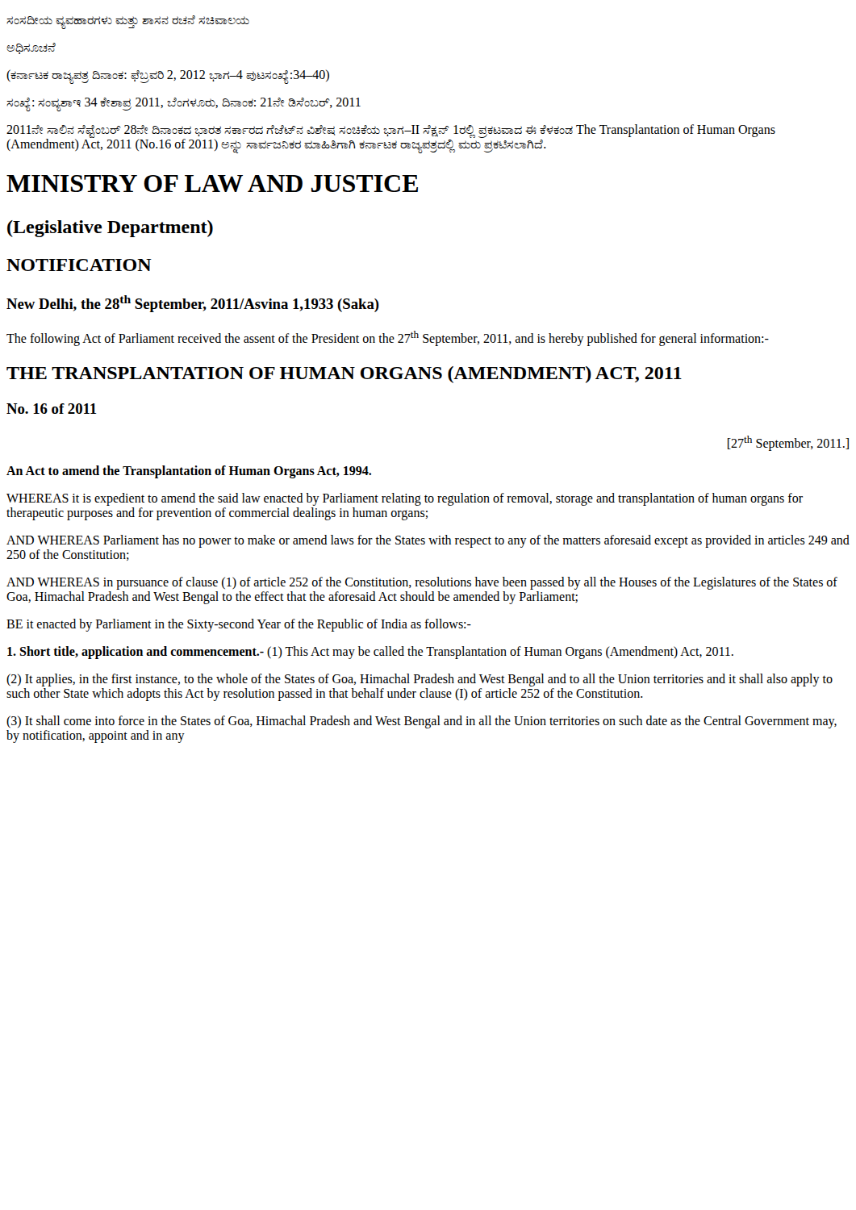ಸಂಸದೀಯ ವ್ಯವಹಾರಗಳು ಮತ್ತು ಶಾಸನ ರಚನೆ ಸಚಿವಾಲಯ
ಅಧಿಸೂಚನೆ
(ಕರ್ನಾಟಕ ರಾಜ್ಯಪತ್ರ ದಿನಾಂಕ: ಫೆಬ್ರವರಿ 2, 2012 ಭಾಗ–4 ಪುಟಸಂಖ್ಯೆ:34–40)
ಸಂಖ್ಯೆ: ಸಂವ್ಯಶಾಇ 34 ಕೇಶಾಪ್ರ 2011, ಬೆಂಗಳೂರು, ದಿನಾಂಕ: 21ನೇ ಡಿಸೆಂಬರ್, 2011
2011ನೇ ಸಾಲಿನ ಸೆಪ್ಟೆಂಬರ್ 28ನೇ ದಿನಾಂಕದ ಭಾರತ ಸರ್ಕಾರದ ಗೆಜೆಟ್‌ನ ವಿಶೇಷ ಸಂಚಿಕೆಯ ಭಾಗ–II ಸೆಕ್ಷನ್ 1ರಲ್ಲಿ ಪ್ರಕಟವಾದ ಈ ಕೆಳಕಂಡ The Transplantation of Human Organs (Amendment) Act, 2011 (No.16 of 2011) ಅನ್ನು ಸಾರ್ವಜನಿಕರ ಮಾಹಿತಿಗಾಗಿ ಕರ್ನಾಟಕ ರಾಜ್ಯಪತ್ರದಲ್ಲಿ ಮರು ಪ್ರಕಟಿಸಲಾಗಿದೆ.
MINISTRY OF LAW AND JUSTICE
(Legislative Department)
NOTIFICATION
New Delhi, the 28th September, 2011/Asvina 1,1933 (Saka)
The following Act of Parliament received the assent of the President on the 27th September, 2011, and is hereby published for general information:-
THE TRANSPLANTATION OF HUMAN ORGANS (AMENDMENT) ACT, 2011
No. 16 of 2011
[27th September, 2011.]
An Act to amend the Transplantation of Human Organs Act, 1994.
WHEREAS it is expedient to amend the said law enacted by Parliament relating to regulation of removal, storage and transplantation of human organs for therapeutic purposes and for prevention of commercial dealings in human organs;
AND WHEREAS Parliament has no power to make or amend laws for the States with respect to any of the matters aforesaid except as provided in articles 249 and 250 of the Constitution;
AND WHEREAS in pursuance of clause (1) of article 252 of the Constitution, resolutions have been passed by all the Houses of the Legislatures of the States of Goa, Himachal Pradesh and West Bengal to the effect that the aforesaid Act should be amended by Parliament;
BE it enacted by Parliament in the Sixty-second Year of the Republic of India as follows:-
1. Short title, application and commencement.- (1) This Act may be called the Transplantation of Human Organs (Amendment) Act, 2011.
(2) It applies, in the first instance, to the whole of the States of Goa, Himachal Pradesh and West Bengal and to all the Union territories and it shall also apply to such other State which adopts this Act by resolution passed in that behalf under clause (I) of article 252 of the Constitution.
(3) It shall come into force in the States of Goa, Himachal Pradesh and West Bengal and in all the Union territories on such date as the Central Government may, by notification, appoint and in any